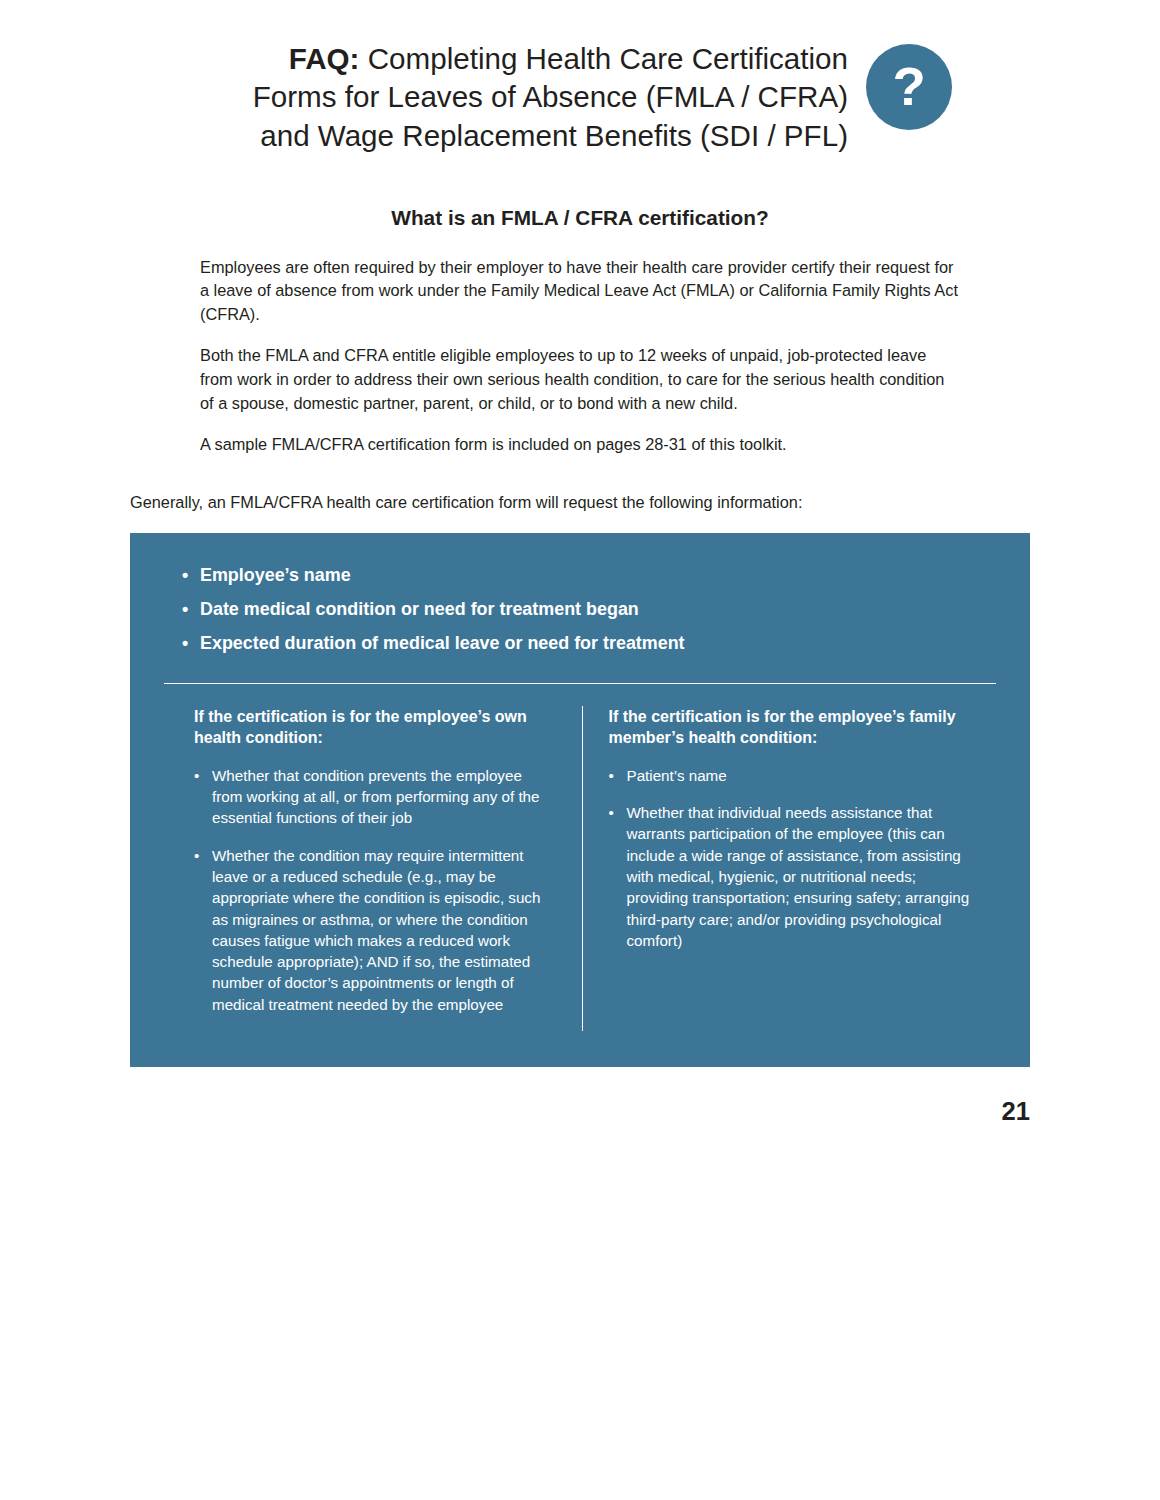FAQ: Completing Health Care Certification Forms for Leaves of Absence (FMLA / CFRA) and Wage Replacement Benefits (SDI / PFL)
?
What is an FMLA / CFRA certification?
Employees are often required by their employer to have their health care provider certify their request for a leave of absence from work under the Family Medical Leave Act (FMLA) or California Family Rights Act (CFRA).
Both the FMLA and CFRA entitle eligible employees to up to 12 weeks of unpaid, job-protected leave from work in order to address their own serious health condition, to care for the serious health condition of a spouse, domestic partner, parent, or child, or to bond with a new child.
A sample FMLA/CFRA certification form is included on pages 28-31 of this toolkit.
Generally, an FMLA/CFRA health care certification form will request the following information:
Employee’s name
Date medical condition or need for treatment began
Expected duration of medical leave or need for treatment
If the certification is for the employee’s own health condition:
Whether that condition prevents the employee from working at all, or from performing any of the essential functions of their job
Whether the condition may require intermittent leave or a reduced schedule (e.g., may be appropriate where the condition is episodic, such as migraines or asthma, or where the condition causes fatigue which makes a reduced work schedule appropriate); AND if so, the estimated number of doctor’s appointments or length of medical treatment needed by the employee
If the certification is for the employee’s family member’s health condition:
Patient’s name
Whether that individual needs assistance that warrants participation of the employee (this can include a wide range of assistance, from assisting with medical, hygienic, or nutritional needs; providing transportation; ensuring safety; arranging third-party care; and/or providing psychological comfort)
21